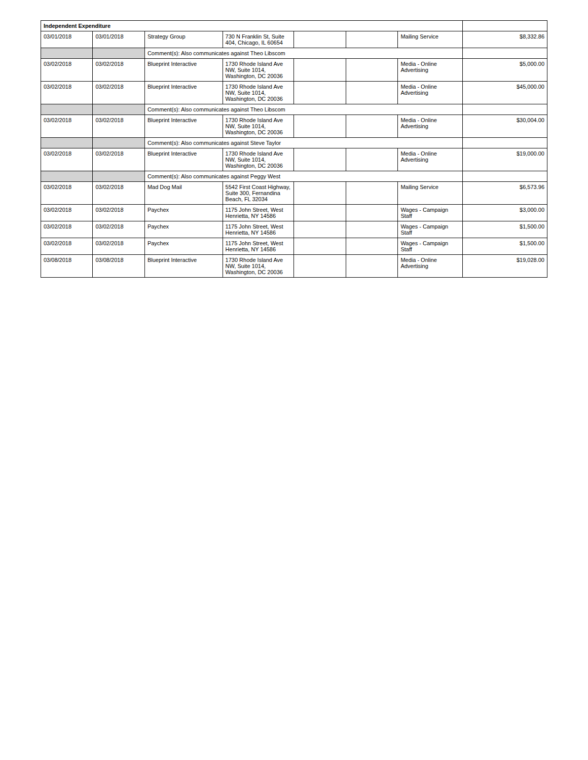| Independent Expenditure | |
| 03/01/2018 | 03/01/2018 | Strategy Group | 730 N Franklin St, Suite 404, Chicago, IL 60654 | | | Mailing Service | $8,332.86 |
| | | Comment(s): Also communicates against Theo Libscom | |
| 03/02/2018 | 03/02/2018 | Blueprint Interactive | 1730 Rhode Island Ave NW, Suite 1014, Washington, DC 20036 | | | Media - Online Advertising | $5,000.00 |
| 03/02/2018 | 03/02/2018 | Blueprint Interactive | 1730 Rhode Island Ave NW, Suite 1014, Washington, DC 20036 | | | Media - Online Advertising | $45,000.00 |
| | | Comment(s): Also communicates against Theo Libscom | |
| 03/02/2018 | 03/02/2018 | Blueprint Interactive | 1730 Rhode Island Ave NW, Suite 1014, Washington, DC 20036 | | | Media - Online Advertising | $30,004.00 |
| | | Comment(s): Also communicates against Steve Taylor | |
| 03/02/2018 | 03/02/2018 | Blueprint Interactive | 1730 Rhode Island Ave NW, Suite 1014, Washington, DC 20036 | | | Media - Online Advertising | $19,000.00 |
| | | Comment(s): Also communicates against Peggy West | |
| 03/02/2018 | 03/02/2018 | Mad Dog Mail | 5542 First Coast Highway, Suite 300, Fernandina Beach, FL 32034 | | | Mailing Service | $6,573.96 |
| 03/02/2018 | 03/02/2018 | Paychex | 1175 John Street, West Henrietta, NY 14586 | | | Wages - Campaign Staff | $3,000.00 |
| 03/02/2018 | 03/02/2018 | Paychex | 1175 John Street, West Henrietta, NY 14586 | | | Wages - Campaign Staff | $1,500.00 |
| 03/02/2018 | 03/02/2018 | Paychex | 1175 John Street, West Henrietta, NY 14586 | | | Wages - Campaign Staff | $1,500.00 |
| 03/08/2018 | 03/08/2018 | Blueprint Interactive | 1730 Rhode Island Ave NW, Suite 1014, Washington, DC 20036 | | | Media - Online Advertising | $19,028.00 |